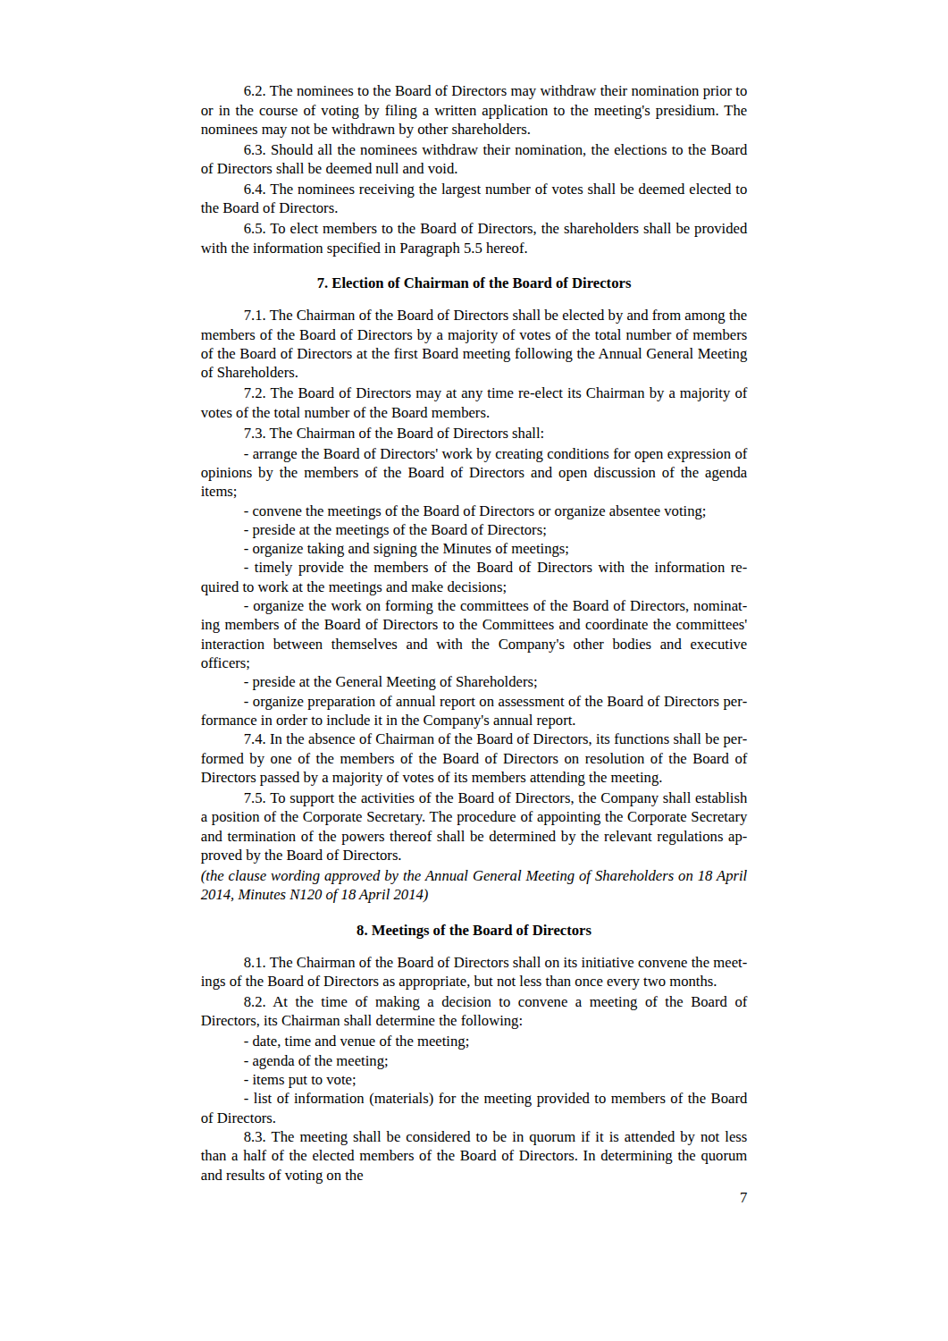6.2. The nominees to the Board of Directors may withdraw their nomination prior to or in the course of voting by filing a written application to the meeting's presidium. The nominees may not be withdrawn by other shareholders.
6.3. Should all the nominees withdraw their nomination, the elections to the Board of Directors shall be deemed null and void.
6.4. The nominees receiving the largest number of votes shall be deemed elected to the Board of Directors.
6.5. To elect members to the Board of Directors, the shareholders shall be provided with the information specified in Paragraph 5.5 hereof.
7. Election of Chairman of the Board of Directors
7.1. The Chairman of the Board of Directors shall be elected by and from among the members of the Board of Directors by a majority of votes of the total number of members of the Board of Directors at the first Board meeting following the Annual General Meeting of Shareholders.
7.2. The Board of Directors may at any time re-elect its Chairman by a majority of votes of the total number of the Board members.
7.3. The Chairman of the Board of Directors shall:
- arrange the Board of Directors' work by creating conditions for open expression of opinions by the members of the Board of Directors and open discussion of the agenda items;
- convene the meetings of the Board of Directors or organize absentee voting;
- preside at the meetings of the Board of Directors;
- organize taking and signing the Minutes of meetings;
- timely provide the members of the Board of Directors with the information required to work at the meetings and make decisions;
- organize the work on forming the committees of the Board of Directors, nominating members of the Board of Directors to the Committees and coordinate the committees' interaction between themselves and with the Company's other bodies and executive officers;
- preside at the General Meeting of Shareholders;
- organize preparation of annual report on assessment of the Board of Directors performance in order to include it in the Company's annual report.
7.4. In the absence of Chairman of the Board of Directors, its functions shall be performed by one of the members of the Board of Directors on resolution of the Board of Directors passed by a majority of votes of its members attending the meeting.
7.5. To support the activities of the Board of Directors, the Company shall establish a position of the Corporate Secretary. The procedure of appointing the Corporate Secretary and termination of the powers thereof shall be determined by the relevant regulations approved by the Board of Directors.
(the clause wording approved by the Annual General Meeting of Shareholders on 18 April 2014, Minutes N120 of 18 April 2014)
8. Meetings of the Board of Directors
8.1. The Chairman of the Board of Directors shall on its initiative convene the meetings of the Board of Directors as appropriate, but not less than once every two months.
8.2. At the time of making a decision to convene a meeting of the Board of Directors, its Chairman shall determine the following:
- date, time and venue of the meeting;
- agenda of the meeting;
- items put to vote;
- list of information (materials) for the meeting provided to members of the Board of Directors.
8.3. The meeting shall be considered to be in quorum if it is attended by not less than a half of the elected members of the Board of Directors. In determining the quorum and results of voting on the
7